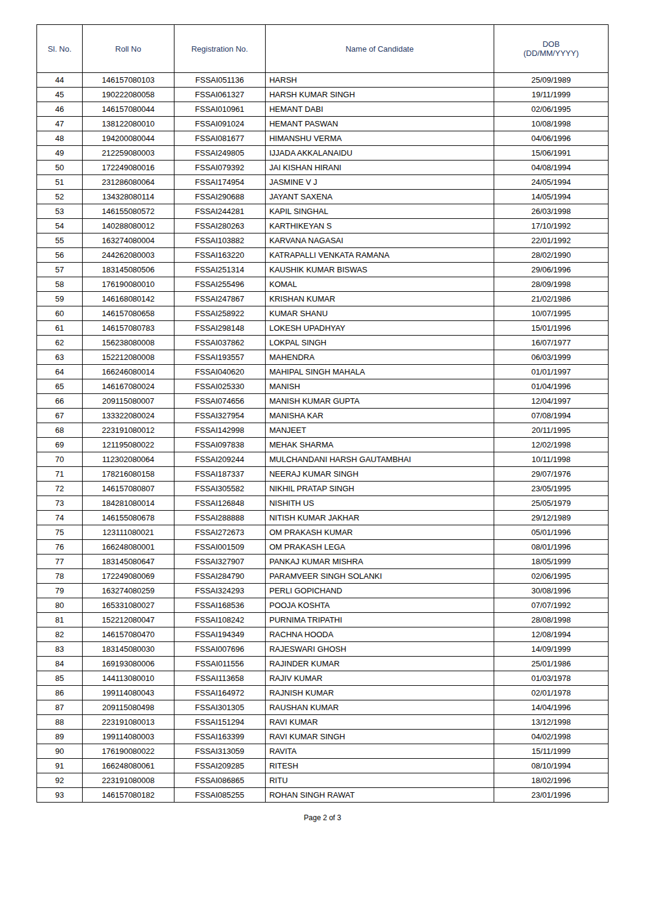| Sl. No. | Roll No | Registration No. | Name of Candidate | DOB (DD/MM/YYYY) |
| --- | --- | --- | --- | --- |
| 44 | 146157080103 | FSSAI051136 | HARSH | 25/09/1989 |
| 45 | 190222080058 | FSSAI061327 | HARSH KUMAR SINGH | 19/11/1999 |
| 46 | 146157080044 | FSSAI010961 | HEMANT DABI | 02/06/1995 |
| 47 | 138122080010 | FSSAI091024 | HEMANT PASWAN | 10/08/1998 |
| 48 | 194200080044 | FSSAI081677 | HIMANSHU VERMA | 04/06/1996 |
| 49 | 212259080003 | FSSAI249805 | IJJADA AKKALANAIDU | 15/06/1991 |
| 50 | 172249080016 | FSSAI079392 | JAI KISHAN HIRANI | 04/08/1994 |
| 51 | 231286080064 | FSSAI174954 | JASMINE V J | 24/05/1994 |
| 52 | 134328080114 | FSSAI290688 | JAYANT SAXENA | 14/05/1994 |
| 53 | 146155080572 | FSSAI244281 | KAPIL SINGHAL | 26/03/1998 |
| 54 | 140288080012 | FSSAI280263 | KARTHIKEYAN S | 17/10/1992 |
| 55 | 163274080004 | FSSAI103882 | KARVANA NAGASAI | 22/01/1992 |
| 56 | 244262080003 | FSSAI163220 | KATRAPALLI VENKATA RAMANA | 28/02/1990 |
| 57 | 183145080506 | FSSAI251314 | KAUSHIK KUMAR BISWAS | 29/06/1996 |
| 58 | 176190080010 | FSSAI255496 | KOMAL | 28/09/1998 |
| 59 | 146168080142 | FSSAI247867 | KRISHAN KUMAR | 21/02/1986 |
| 60 | 146157080658 | FSSAI258922 | KUMAR SHANU | 10/07/1995 |
| 61 | 146157080783 | FSSAI298148 | LOKESH UPADHYAY | 15/01/1996 |
| 62 | 156238080008 | FSSAI037862 | LOKPAL SINGH | 16/07/1977 |
| 63 | 152212080008 | FSSAI193557 | MAHENDRA | 06/03/1999 |
| 64 | 166246080014 | FSSAI040620 | MAHIPAL SINGH MAHALA | 01/01/1997 |
| 65 | 146167080024 | FSSAI025330 | MANISH | 01/04/1996 |
| 66 | 209115080007 | FSSAI074656 | MANISH KUMAR GUPTA | 12/04/1997 |
| 67 | 133322080024 | FSSAI327954 | MANISHA KAR | 07/08/1994 |
| 68 | 223191080012 | FSSAI142998 | MANJEET | 20/11/1995 |
| 69 | 121195080022 | FSSAI097838 | MEHAK SHARMA | 12/02/1998 |
| 70 | 112302080064 | FSSAI209244 | MULCHANDANI HARSH GAUTAMBHAI | 10/11/1998 |
| 71 | 178216080158 | FSSAI187337 | NEERAJ KUMAR SINGH | 29/07/1976 |
| 72 | 146157080807 | FSSAI305582 | NIKHIL PRATAP SINGH | 23/05/1995 |
| 73 | 184281080014 | FSSAI126848 | NISHITH US | 25/05/1979 |
| 74 | 146155080678 | FSSAI288888 | NITISH KUMAR JAKHAR | 29/12/1989 |
| 75 | 123111080021 | FSSAI272673 | OM PRAKASH KUMAR | 05/01/1996 |
| 76 | 166248080001 | FSSAI001509 | OM PRAKASH LEGA | 08/01/1996 |
| 77 | 183145080647 | FSSAI327907 | PANKAJ KUMAR MISHRA | 18/05/1999 |
| 78 | 172249080069 | FSSAI284790 | PARAMVEER SINGH SOLANKI | 02/06/1995 |
| 79 | 163274080259 | FSSAI324293 | PERLI GOPICHAND | 30/08/1996 |
| 80 | 165331080027 | FSSAI168536 | POOJA KOSHTA | 07/07/1992 |
| 81 | 152212080047 | FSSAI108242 | PURNIMA TRIPATHI | 28/08/1998 |
| 82 | 146157080470 | FSSAI194349 | RACHNA HOODA | 12/08/1994 |
| 83 | 183145080030 | FSSAI007696 | RAJESWARI GHOSH | 14/09/1999 |
| 84 | 169193080006 | FSSAI011556 | RAJINDER KUMAR | 25/01/1986 |
| 85 | 144113080010 | FSSAI113658 | RAJIV KUMAR | 01/03/1978 |
| 86 | 199114080043 | FSSAI164972 | RAJNISH KUMAR | 02/01/1978 |
| 87 | 209115080498 | FSSAI301305 | RAUSHAN KUMAR | 14/04/1996 |
| 88 | 223191080013 | FSSAI151294 | RAVI KUMAR | 13/12/1998 |
| 89 | 199114080003 | FSSAI163399 | RAVI KUMAR SINGH | 04/02/1998 |
| 90 | 176190080022 | FSSAI313059 | RAVITA | 15/11/1999 |
| 91 | 166248080061 | FSSAI209285 | RITESH | 08/10/1994 |
| 92 | 223191080008 | FSSAI086865 | RITU | 18/02/1996 |
| 93 | 146157080182 | FSSAI085255 | ROHAN SINGH RAWAT | 23/01/1996 |
Page 2 of 3